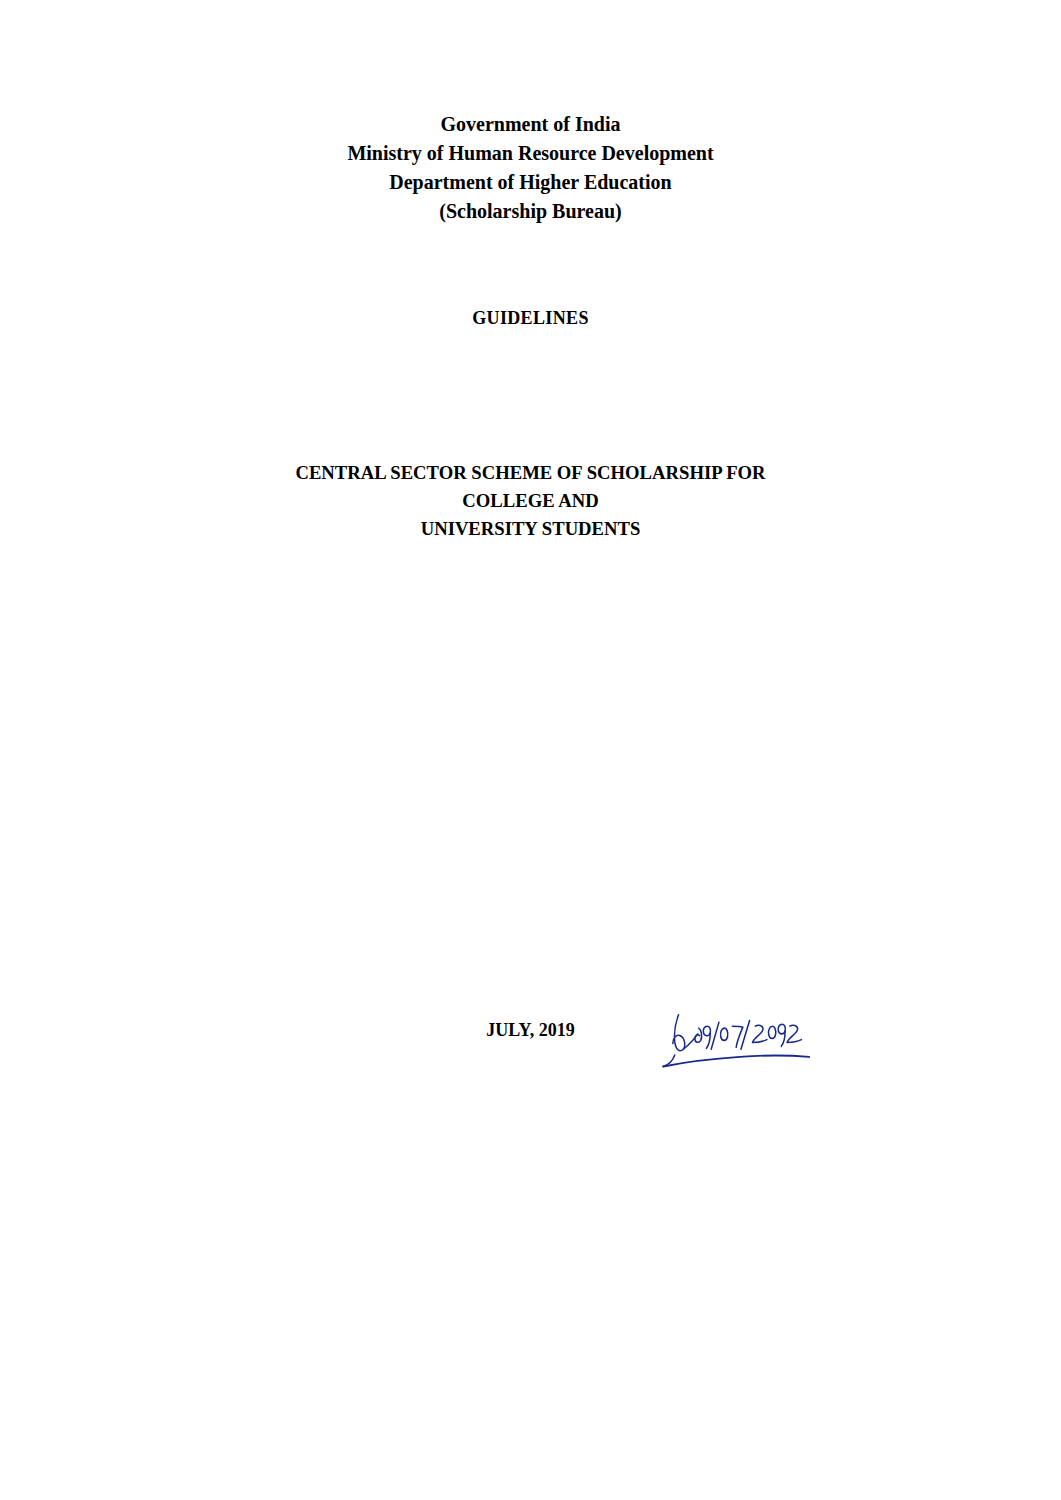Government of India
Ministry of Human Resource Development
Department of Higher Education
(Scholarship Bureau)
GUIDELINES
CENTRAL SECTOR SCHEME OF SCHOLARSHIP FOR COLLEGE AND
UNIVERSITY STUDENTS
JULY, 2019